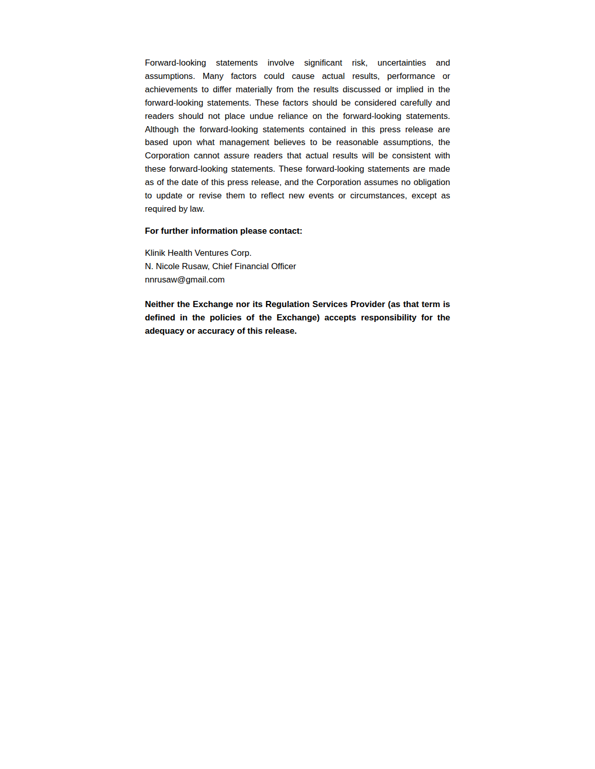Forward-looking statements involve significant risk, uncertainties and assumptions. Many factors could cause actual results, performance or achievements to differ materially from the results discussed or implied in the forward-looking statements. These factors should be considered carefully and readers should not place undue reliance on the forward-looking statements. Although the forward-looking statements contained in this press release are based upon what management believes to be reasonable assumptions, the Corporation cannot assure readers that actual results will be consistent with these forward-looking statements. These forward-looking statements are made as of the date of this press release, and the Corporation assumes no obligation to update or revise them to reflect new events or circumstances, except as required by law.
For further information please contact:
Klinik Health Ventures Corp. N. Nicole Rusaw, Chief Financial Officer nnrusaw@gmail.com
Neither the Exchange nor its Regulation Services Provider (as that term is defined in the policies of the Exchange) accepts responsibility for the adequacy or accuracy of this release.